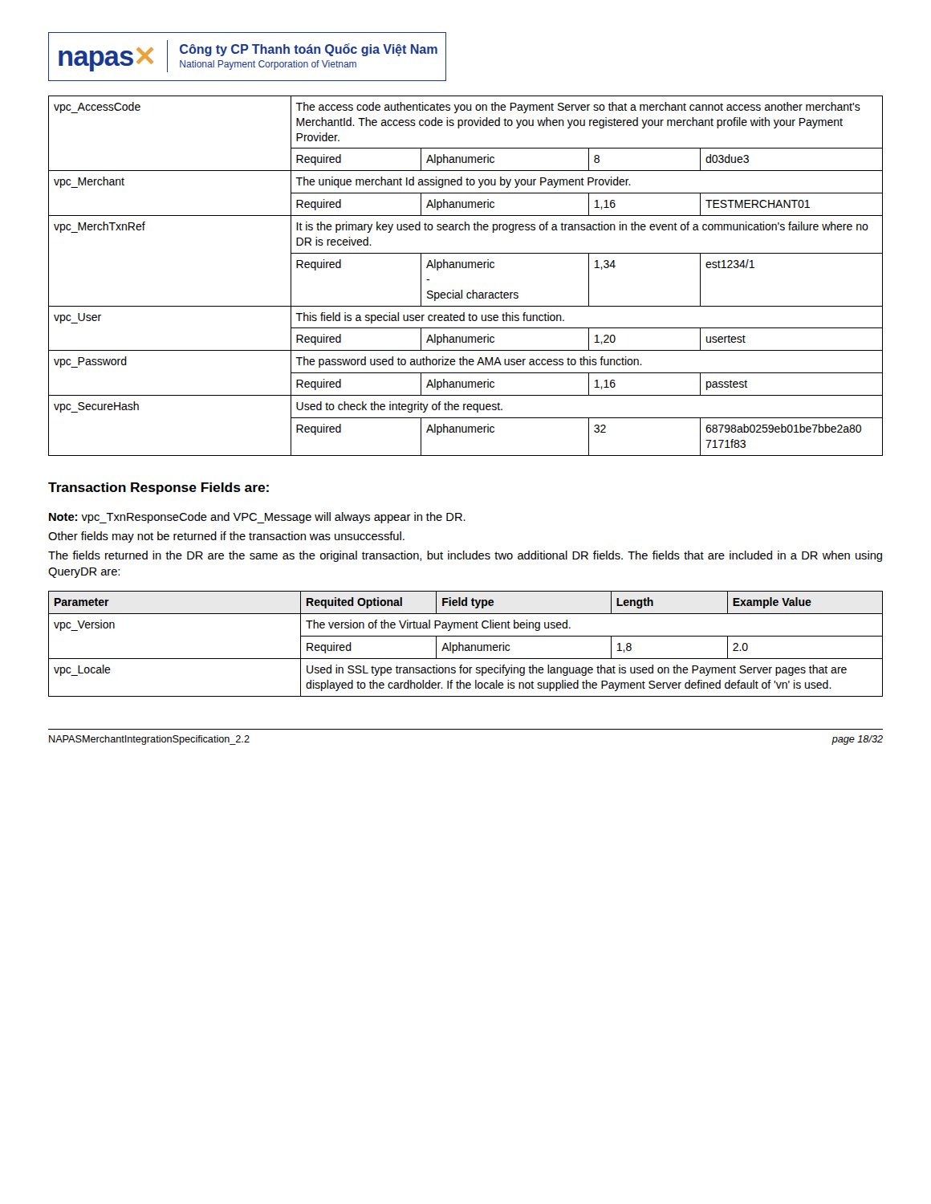napas✕ Công ty CP Thanh toán Quốc gia Việt Nam
National Payment Corporation of Vietnam
| vpc_AccessCode | The access code authenticates you on the Payment Server so that a merchant cannot access another merchant's MerchantId. The access code is provided to you when you registered your merchant profile with your Payment Provider. |
| Required | Alphanumeric | 8 | d03due3 |
| vpc_Merchant | The unique merchant Id assigned to you by your Payment Provider. |
| Required | Alphanumeric | 1,16 | TESTMERCHANT01 |
| vpc_MerchTxnRef | It is the primary key used to search the progress of a transaction in the event of a communication's failure where no DR is received. |
| Required | Alphanumeric - Special characters | 1,34 | est1234/1 |
| vpc_User | This field is a special user created to use this function. |
| Required | Alphanumeric | 1,20 | usertest |
| vpc_Password | The password used to authorize the AMA user access to this function. |
| Required | Alphanumeric | 1,16 | passtest |
| vpc_SecureHash | Used to check the integrity of the request. |
| Required | Alphanumeric | 32 | 68798ab0259eb01be7bbe2a80 7171f83 |
Transaction Response Fields are:
Note: vpc_TxnResponseCode and VPC_Message will always appear in the DR.
Other fields may not be returned if the transaction was unsuccessful.
The fields returned in the DR are the same as the original transaction, but includes two additional DR fields. The fields that are included in a DR when using QueryDR are:
| Parameter | Requited Optional | Field type | Length | Example Value |
| --- | --- | --- | --- | --- |
| vpc_Version | The version of the Virtual Payment Client being used. |
| Required | Alphanumeric | 1,8 | 2.0 |
| vpc_Locale | Used in SSL type transactions for specifying the language that is used on the Payment Server pages that are displayed to the cardholder. If the locale is not supplied the Payment Server defined default of 'vn' is used. |
NAPASMerchantIntegrationSpecification_2.2 page 18/32